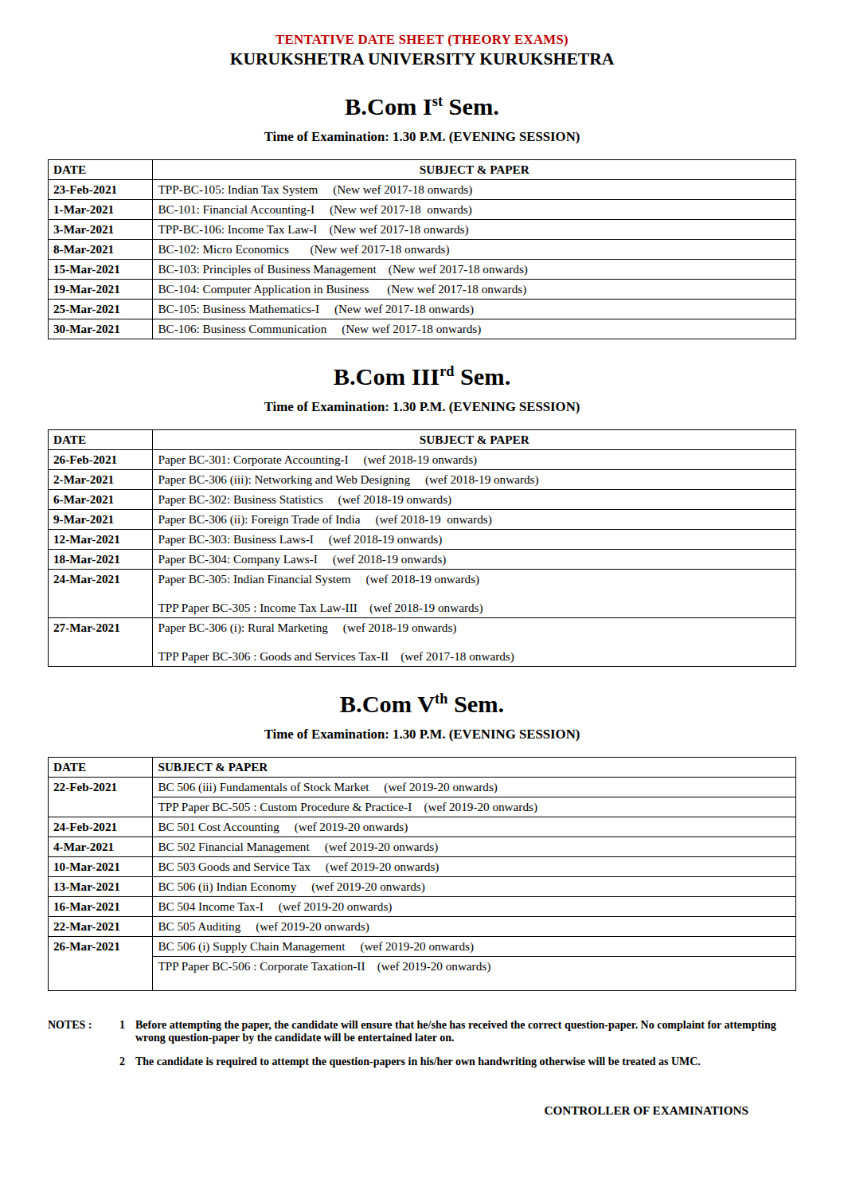TENTATIVE DATE SHEET (THEORY EXAMS)
KURUKSHETRA UNIVERSITY KURUKSHETRA
B.Com Ist Sem.
Time of Examination: 1.30 P.M. (EVENING SESSION)
| DATE | SUBJECT & PAPER |
| --- | --- |
| 23-Feb-2021 | TPP-BC-105: Indian Tax System (New wef 2017-18 onwards) |
| 1-Mar-2021 | BC-101: Financial Accounting-I (New wef 2017-18 onwards) |
| 3-Mar-2021 | TPP-BC-106: Income Tax Law-I (New wef 2017-18 onwards) |
| 8-Mar-2021 | BC-102: Micro Economics (New wef 2017-18 onwards) |
| 15-Mar-2021 | BC-103: Principles of Business Management (New wef 2017-18 onwards) |
| 19-Mar-2021 | BC-104: Computer Application in Business (New wef 2017-18 onwards) |
| 25-Mar-2021 | BC-105: Business Mathematics-I (New wef 2017-18 onwards) |
| 30-Mar-2021 | BC-106: Business Communication (New wef 2017-18 onwards) |
B.Com IIIrd Sem.
Time of Examination: 1.30 P.M. (EVENING SESSION)
| DATE | SUBJECT & PAPER |
| --- | --- |
| 26-Feb-2021 | Paper BC-301: Corporate Accounting-I (wef 2018-19 onwards) |
| 2-Mar-2021 | Paper BC-306 (iii): Networking and Web Designing (wef 2018-19 onwards) |
| 6-Mar-2021 | Paper BC-302: Business Statistics (wef 2018-19 onwards) |
| 9-Mar-2021 | Paper BC-306 (ii): Foreign Trade of India (wef 2018-19 onwards) |
| 12-Mar-2021 | Paper BC-303: Business Laws-I (wef 2018-19 onwards) |
| 18-Mar-2021 | Paper BC-304: Company Laws-I (wef 2018-19 onwards) |
| 24-Mar-2021 | Paper BC-305: Indian Financial System (wef 2018-19 onwards) TPP Paper BC-305 : Income Tax Law-III (wef 2018-19 onwards) |
| 27-Mar-2021 | Paper BC-306 (i): Rural Marketing (wef 2018-19 onwards) TPP Paper BC-306 : Goods and Services Tax-II (wef 2017-18 onwards) |
B.Com Vth Sem.
Time of Examination: 1.30 P.M. (EVENING SESSION)
| DATE | SUBJECT & PAPER |
| --- | --- |
| 22-Feb-2021 | BC 506 (iii) Fundamentals of Stock Market (wef 2019-20 onwards) |
| TPP Paper BC-505 : Custom Procedure & Practice-I (wef 2019-20 onwards) |
| 24-Feb-2021 | BC 501 Cost Accounting (wef 2019-20 onwards) |
| 4-Mar-2021 | BC 502 Financial Management (wef 2019-20 onwards) |
| 10-Mar-2021 | BC 503 Goods and Service Tax (wef 2019-20 onwards) |
| 13-Mar-2021 | BC 506 (ii) Indian Economy (wef 2019-20 onwards) |
| 16-Mar-2021 | BC 504 Income Tax-I (wef 2019-20 onwards) |
| 22-Mar-2021 | BC 505 Auditing (wef 2019-20 onwards) |
| 26-Mar-2021 | BC 506 (i) Supply Chain Management (wef 2019-20 onwards) |
| TPP Paper BC-506 : Corporate Taxation-II (wef 2019-20 onwards) |
| NOTES : | 1 | Before attempting the paper, the candidate will ensure that he/she has received the correct question-paper. No complaint for attempting wrong question-paper by the candidate will be entertained later on. |
| | 2 | The candidate is required to attempt the question-papers in his/her own handwriting otherwise will be treated as UMC. |
CONTROLLER OF EXAMINATIONS